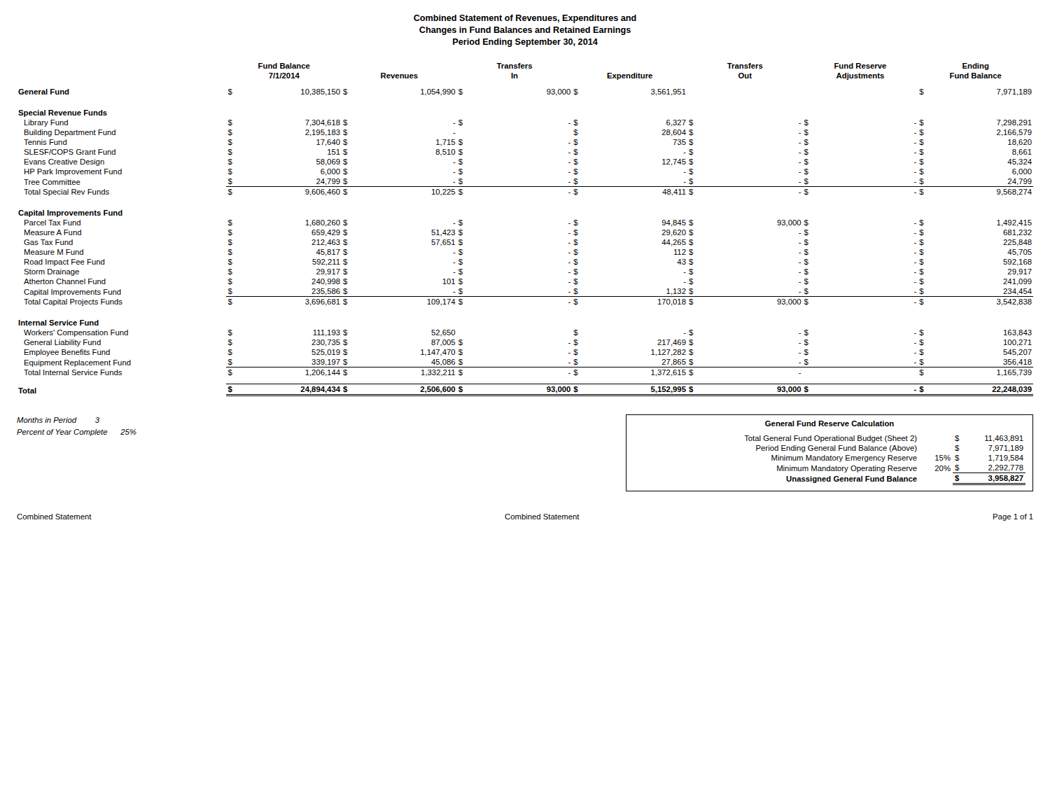Combined Statement of Revenues, Expenditures and
Changes in Fund Balances and Retained Earnings
Period Ending September 30, 2014
| | Fund Balance | | Transfers | | Transfers | Fund Reserve | Ending |
| --- | --- | --- | --- | --- | --- | --- | --- |
| | 7/1/2014 | Revenues | In | Expenditure | Out | Adjustments | Fund Balance |
| General Fund | $ | 10,385,150 | $ | 1,054,990 | $ | 93,000 | $ | 3,561,951 | | | | | $ | 7,971,189 |
| Special Revenue Funds |
| Library Fund | $ | 7,304,618 | $ | - | $ | - | $ | 6,327 | $ | - | $ | - | $ | 7,298,291 |
| Building Department Fund | $ | 2,195,183 | $ | - | | | $ | 28,604 | $ | - | $ | - | $ | 2,166,579 |
| Tennis Fund | $ | 17,640 | $ | 1,715 | $ | - | $ | 735 | $ | - | $ | - | $ | 18,620 |
| SLESF/COPS Grant Fund | $ | 151 | $ | 8,510 | $ | - | $ | - | $ | - | $ | - | $ | 8,661 |
| Evans Creative Design | $ | 58,069 | $ | - | $ | - | $ | 12,745 | $ | - | $ | - | $ | 45,324 |
| HP Park Improvement Fund | $ | 6,000 | $ | - | $ | - | $ | - | $ | - | $ | - | $ | 6,000 |
| Tree Committee | $ | 24,799 | $ | - | $ | - | $ | - | $ | - | $ | - | $ | 24,799 |
| Total Special Rev Funds | $ | 9,606,460 | $ | 10,225 | $ | - | $ | 48,411 | $ | - | $ | - | $ | 9,568,274 |
| Capital Improvements Fund |
| Parcel Tax Fund | $ | 1,680,260 | $ | - | $ | - | $ | 94,845 | $ | 93,000 | $ | - | $ | 1,492,415 |
| Measure A Fund | $ | 659,429 | $ | 51,423 | $ | - | $ | 29,620 | $ | - | $ | - | $ | 681,232 |
| Gas Tax Fund | $ | 212,463 | $ | 57,651 | $ | - | $ | 44,265 | $ | - | $ | - | $ | 225,848 |
| Measure M Fund | $ | 45,817 | $ | - | $ | - | $ | 112 | $ | - | $ | - | $ | 45,705 |
| Road Impact Fee Fund | $ | 592,211 | $ | - | $ | - | $ | 43 | $ | - | $ | - | $ | 592,168 |
| Storm Drainage | $ | 29,917 | $ | - | $ | - | $ | - | $ | - | $ | - | $ | 29,917 |
| Atherton Channel Fund | $ | 240,998 | $ | 101 | $ | - | $ | - | $ | - | $ | - | $ | 241,099 |
| Capital Improvements Fund | $ | 235,586 | $ | - | $ | - | $ | 1,132 | $ | - | $ | - | $ | 234,454 |
| Total Capital Projects Funds | $ | 3,696,681 | $ | 109,174 | $ | - | $ | 170,018 | $ | 93,000 | $ | - | $ | 3,542,838 |
| Internal Service Fund |
| Workers' Compensation Fund | $ | 111,193 | $ | 52,650 | | | $ | - | $ | - | $ | - | $ | 163,843 |
| General Liability Fund | $ | 230,735 | $ | 87,005 | $ | - | $ | 217,469 | $ | - | $ | - | $ | 100,271 |
| Employee Benefits Fund | $ | 525,019 | $ | 1,147,470 | $ | - | $ | 1,127,282 | $ | - | $ | - | $ | 545,207 |
| Equipment Replacement Fund | $ | 339,197 | $ | 45,086 | $ | - | $ | 27,865 | $ | - | $ | - | $ | 356,418 |
| Total Internal Service Funds | $ | 1,206,144 | $ | 1,332,211 | $ | - | $ | 1,372,615 | $ | - | | | $ | 1,165,739 |
| Total | $ | 24,894,434 | $ | 2,506,600 | $ | 93,000 | $ | 5,152,995 | $ | 93,000 | $ | - | $ | 22,248,039 |
Months in Period3
Percent of Year Complete25%
General Fund Reserve Calculation
| Total General Fund Operational Budget (Sheet 2) | | $ | 11,463,891 |
| Period Ending General Fund Balance (Above) | | $ | 7,971,189 |
| Minimum Mandatory Emergency Reserve | 15% | $ | 1,719,584 |
| Minimum Mandatory Operating Reserve | 20% | $ | 2,292,778 |
| Unassigned General Fund Balance | | $ | 3,958,827 |
Combined Statement
Combined Statement
Page 1 of 1